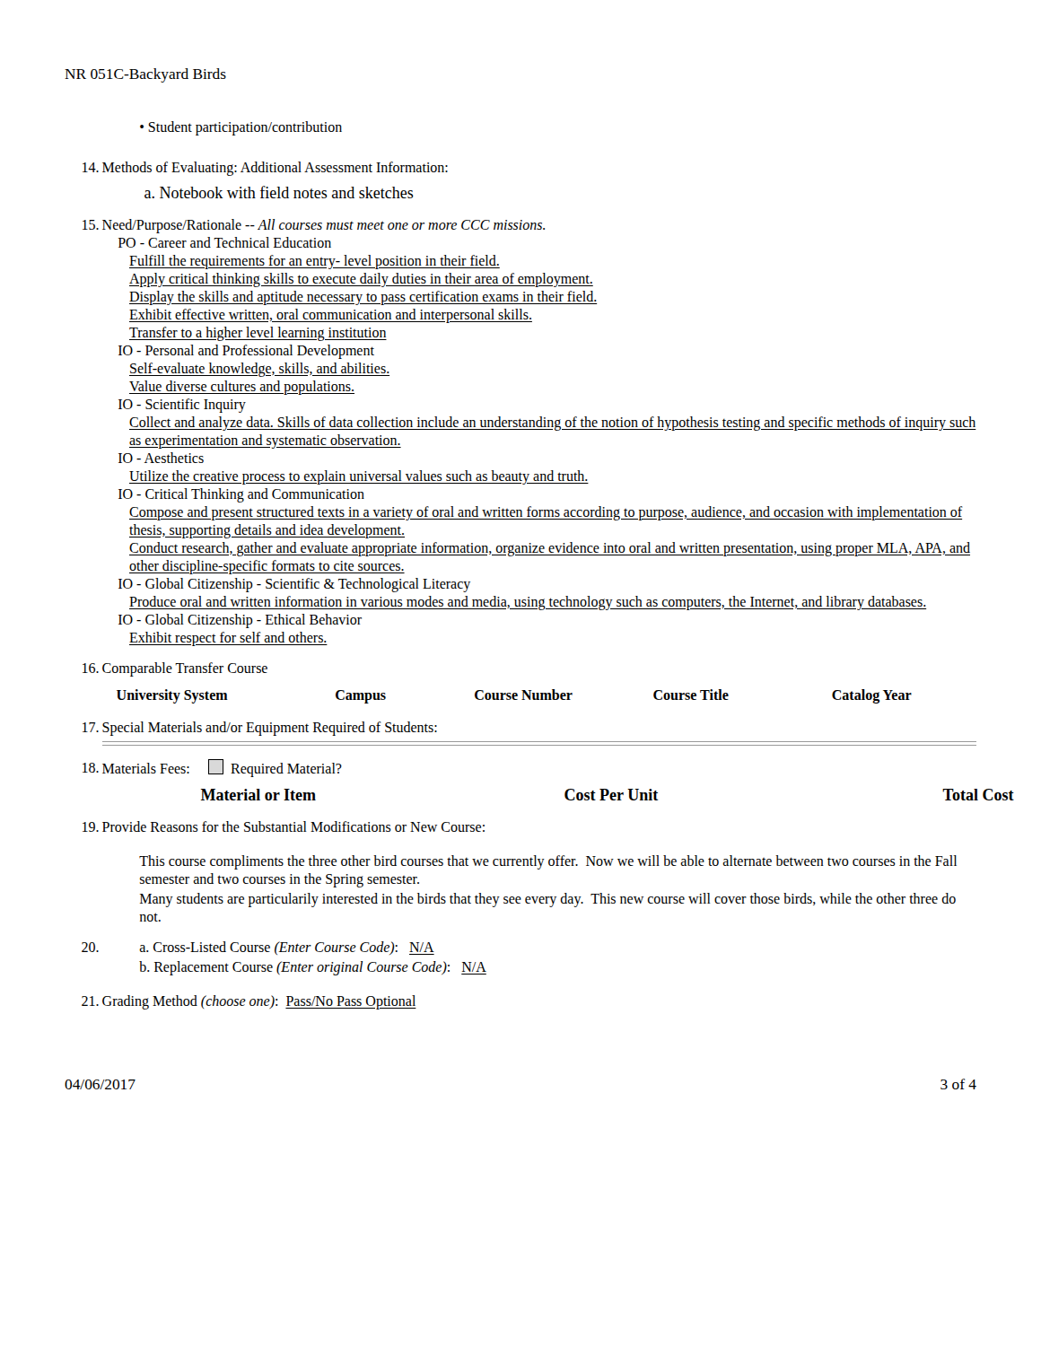NR 051C-Backyard Birds
• Student participation/contribution
Methods of Evaluating: Additional Assessment Information:
a. Notebook with field notes and sketches
Need/Purpose/Rationale -- All courses must meet one or more CCC missions.
PO - Career and Technical Education
Fulfill the requirements for an entry- level position in their field. Apply critical thinking skills to execute daily duties in their area of employment. Display the skills and aptitude necessary to pass certification exams in their field. Exhibit effective written, oral communication and interpersonal skills. Transfer to a higher level learning institution
IO - Personal and Professional Development
Self-evaluate knowledge, skills, and abilities. Value diverse cultures and populations.
IO - Scientific Inquiry
Collect and analyze data. Skills of data collection include an understanding of the notion of hypothesis testing and specific methods of inquiry such as experimentation and systematic observation.
IO - Aesthetics
Utilize the creative process to explain universal values such as beauty and truth.
IO - Critical Thinking and Communication
Compose and present structured texts in a variety of oral and written forms according to purpose, audience, and occasion with implementation of thesis, supporting details and idea development. Conduct research, gather and evaluate appropriate information, organize evidence into oral and written presentation, using proper MLA, APA, and other discipline-specific formats to cite sources.
IO - Global Citizenship - Scientific & Technological Literacy
Produce oral and written information in various modes and media, using technology such as computers, the Internet, and library databases.
IO - Global Citizenship - Ethical Behavior
Exhibit respect for self and others.
Comparable Transfer Course
| University System | Campus | Course Number | Course Title | Catalog Year |
| --- | --- | --- | --- | --- |
Special Materials and/or Equipment Required of Students:
Materials Fees: Required Material?
Material or Item Cost Per Unit Total Cost
Provide Reasons for the Substantial Modifications or New Course:
This course compliments the three other bird courses that we currently offer. Now we will be able to alternate between two courses in the Fall semester and two courses in the Spring semester.
Many students are particularily interested in the birds that they see every day. This new course will cover those birds, while the other three do not.
a. Cross-Listed Course (Enter Course Code): N/A
b. Replacement Course (Enter original Course Code): N/A
Grading Method (choose one): Pass/No Pass Optional
04/06/2017 3 of 4